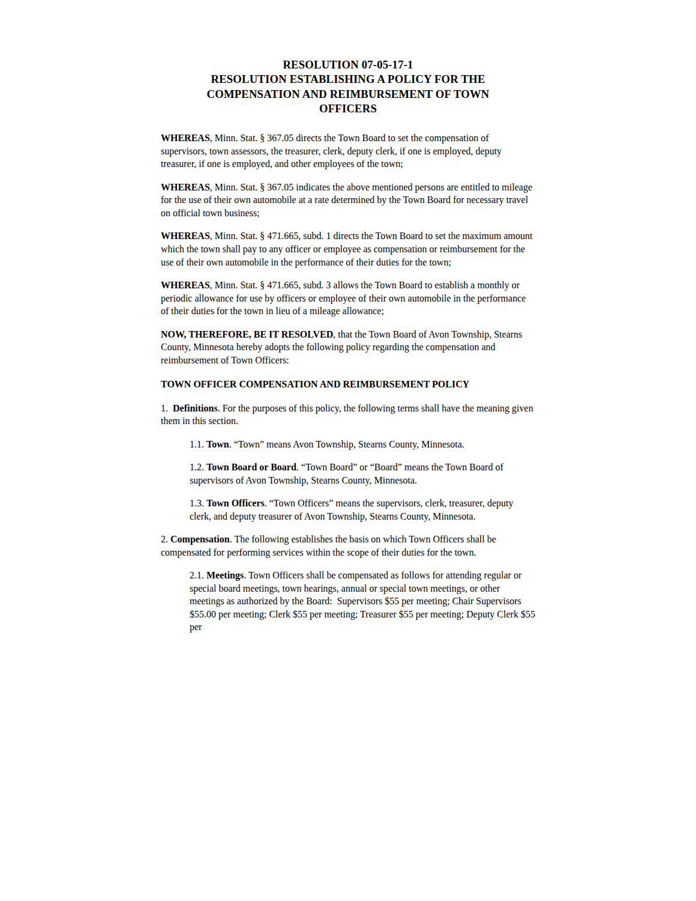RESOLUTION 07-05-17-1 RESOLUTION ESTABLISHING A POLICY FOR THE COMPENSATION AND REIMBURSEMENT OF TOWN OFFICERS
WHEREAS, Minn. Stat. § 367.05 directs the Town Board to set the compensation of supervisors, town assessors, the treasurer, clerk, deputy clerk, if one is employed, deputy treasurer, if one is employed, and other employees of the town;
WHEREAS, Minn. Stat. § 367.05 indicates the above mentioned persons are entitled to mileage for the use of their own automobile at a rate determined by the Town Board for necessary travel on official town business;
WHEREAS, Minn. Stat. § 471.665, subd. 1 directs the Town Board to set the maximum amount which the town shall pay to any officer or employee as compensation or reimbursement for the use of their own automobile in the performance of their duties for the town;
WHEREAS, Minn. Stat. § 471.665, subd. 3 allows the Town Board to establish a monthly or periodic allowance for use by officers or employee of their own automobile in the performance of their duties for the town in lieu of a mileage allowance;
NOW, THEREFORE, BE IT RESOLVED, that the Town Board of Avon Township, Stearns County, Minnesota hereby adopts the following policy regarding the compensation and reimbursement of Town Officers:
TOWN OFFICER COMPENSATION AND REIMBURSEMENT POLICY
1. Definitions. For the purposes of this policy, the following terms shall have the meaning given them in this section.
1.1. Town. “Town” means Avon Township, Stearns County, Minnesota.
1.2. Town Board or Board. “Town Board” or “Board” means the Town Board of supervisors of Avon Township, Stearns County, Minnesota.
1.3. Town Officers. “Town Officers” means the supervisors, clerk, treasurer, deputy clerk, and deputy treasurer of Avon Township, Stearns County, Minnesota.
2. Compensation. The following establishes the basis on which Town Officers shall be compensated for performing services within the scope of their duties for the town.
2.1. Meetings. Town Officers shall be compensated as follows for attending regular or special board meetings, town hearings, annual or special town meetings, or other meetings as authorized by the Board: Supervisors $55 per meeting; Chair Supervisors $55.00 per meeting; Clerk $55 per meeting; Treasurer $55 per meeting; Deputy Clerk $55 per